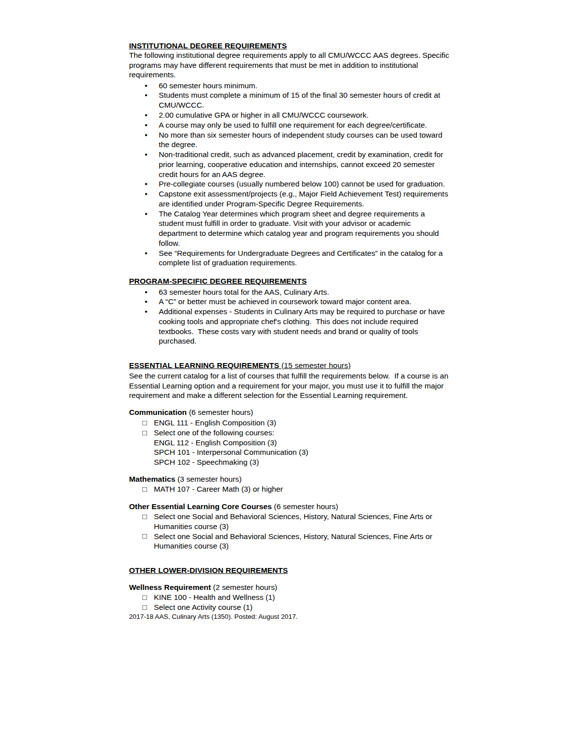Institutional Degree Requirements
The following institutional degree requirements apply to all CMU/WCCC AAS degrees. Specific programs may have different requirements that must be met in addition to institutional requirements.
60 semester hours minimum.
Students must complete a minimum of 15 of the final 30 semester hours of credit at CMU/WCCC.
2.00 cumulative GPA or higher in all CMU/WCCC coursework.
A course may only be used to fulfill one requirement for each degree/certificate.
No more than six semester hours of independent study courses can be used toward the degree.
Non-traditional credit, such as advanced placement, credit by examination, credit for prior learning, cooperative education and internships, cannot exceed 20 semester credit hours for an AAS degree.
Pre-collegiate courses (usually numbered below 100) cannot be used for graduation.
Capstone exit assessment/projects (e.g., Major Field Achievement Test) requirements are identified under Program-Specific Degree Requirements.
The Catalog Year determines which program sheet and degree requirements a student must fulfill in order to graduate. Visit with your advisor or academic department to determine which catalog year and program requirements you should follow.
See “Requirements for Undergraduate Degrees and Certificates” in the catalog for a complete list of graduation requirements.
Program-Specific Degree Requirements
63 semester hours total for the AAS, Culinary Arts.
A “C” or better must be achieved in coursework toward major content area.
Additional expenses - Students in Culinary Arts may be required to purchase or have cooking tools and appropriate chef's clothing. This does not include required textbooks. These costs vary with student needs and brand or quality of tools purchased.
Essential Learning Requirements (15 semester hours)
See the current catalog for a list of courses that fulfill the requirements below. If a course is an Essential Learning option and a requirement for your major, you must use it to fulfill the major requirement and make a different selection for the Essential Learning requirement.
Communication (6 semester hours)
ENGL 111 - English Composition (3)
Select one of the following courses:
ENGL 112 - English Composition (3)
SPCH 101 - Interpersonal Communication (3)
SPCH 102 - Speechmaking (3)
Mathematics (3 semester hours)
MATH 107 - Career Math (3) or higher
Other Essential Learning Core Courses (6 semester hours)
Select one Social and Behavioral Sciences, History, Natural Sciences, Fine Arts or Humanities course (3)
Select one Social and Behavioral Sciences, History, Natural Sciences, Fine Arts or Humanities course (3)
Other Lower-Division Requirements
Wellness Requirement (2 semester hours)
KINE 100 - Health and Wellness (1)
Select one Activity course (1)
2017-18 AAS, Culinary Arts (1350). Posted: August 2017.